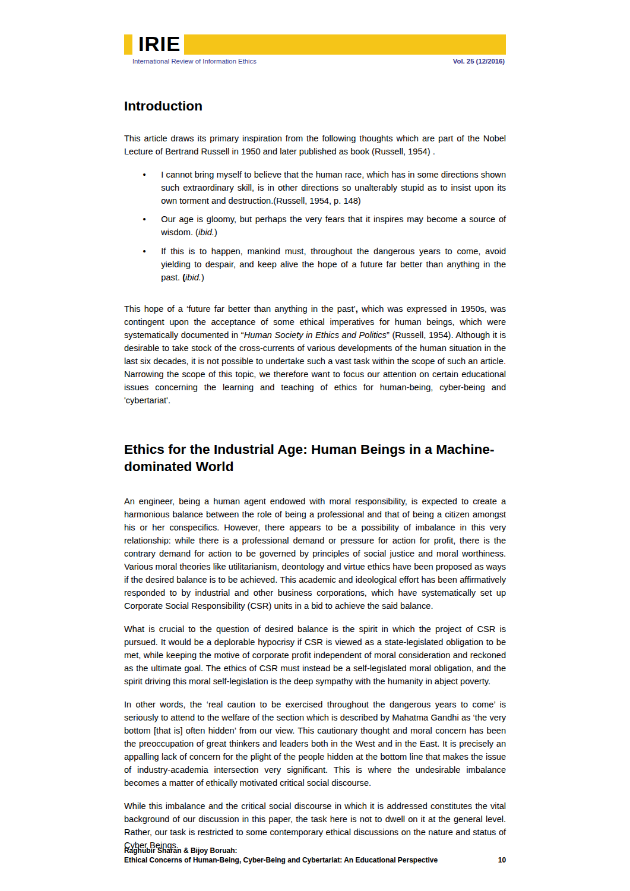IRIE
International Review of Information Ethics Vol. 25 (12/2016)
Introduction
This article draws its primary inspiration from the following thoughts which are part of the Nobel Lecture of Bertrand Russell in 1950 and later published as book (Russell, 1954) .
I cannot bring myself to believe that the human race, which has in some directions shown such extraordinary skill, is in other directions so unalterably stupid as to insist upon its own torment and destruction.(Russell, 1954, p. 148)
Our age is gloomy, but perhaps the very fears that it inspires may become a source of wisdom. (ibid.)
If this is to happen, mankind must, throughout the dangerous years to come, avoid yielding to despair, and keep alive the hope of a future far better than anything in the past. (ibid.)
This hope of a ‘future far better than anything in the past’, which was expressed in 1950s, was contingent upon the acceptance of some ethical imperatives for human beings, which were systematically documented in “Human Society in Ethics and Politics” (Russell, 1954). Although it is desirable to take stock of the cross-currents of various developments of the human situation in the last six decades, it is not possible to undertake such a vast task within the scope of such an article. Narrowing the scope of this topic, we therefore want to focus our attention on certain educational issues concerning the learning and teaching of ethics for human-being, cyber-being and 'cybertariat'.
Ethics for the Industrial Age: Human Beings in a Machine-dominated World
An engineer, being a human agent endowed with moral responsibility, is expected to create a harmonious balance between the role of being a professional and that of being a citizen amongst his or her conspecifics. However, there appears to be a possibility of imbalance in this very relationship: while there is a professional demand or pressure for action for profit, there is the contrary demand for action to be governed by principles of social justice and moral worthiness. Various moral theories like utilitarianism, deontology and virtue ethics have been proposed as ways if the desired balance is to be achieved. This academic and ideological effort has been affirmatively responded to by industrial and other business corporations, which have systematically set up Corporate Social Responsibility (CSR) units in a bid to achieve the said balance.
What is crucial to the question of desired balance is the spirit in which the project of CSR is pursued. It would be a deplorable hypocrisy if CSR is viewed as a state-legislated obligation to be met, while keeping the motive of corporate profit independent of moral consideration and reckoned as the ultimate goal. The ethics of CSR must instead be a self-legislated moral obligation, and the spirit driving this moral self-legislation is the deep sympathy with the humanity in abject poverty.
In other words, the ‘real caution to be exercised throughout the dangerous years to come’ is seriously to attend to the welfare of the section which is described by Mahatma Gandhi as ‘the very bottom [that is] often hidden’ from our view. This cautionary thought and moral concern has been the preoccupation of great thinkers and leaders both in the West and in the East. It is precisely an appalling lack of concern for the plight of the people hidden at the bottom line that makes the issue of industry-academia intersection very significant. This is where the undesirable imbalance becomes a matter of ethically motivated critical social discourse.
While this imbalance and the critical social discourse in which it is addressed constitutes the vital background of our discussion in this paper, the task here is not to dwell on it at the general level. Rather, our task is restricted to some contemporary ethical discussions on the nature and status of Cyber Beings.
Raghubir Sharan & Bijoy Boruah:
Ethical Concerns of Human-Being, Cyber-Being and Cybertariat: An Educational Perspective 10